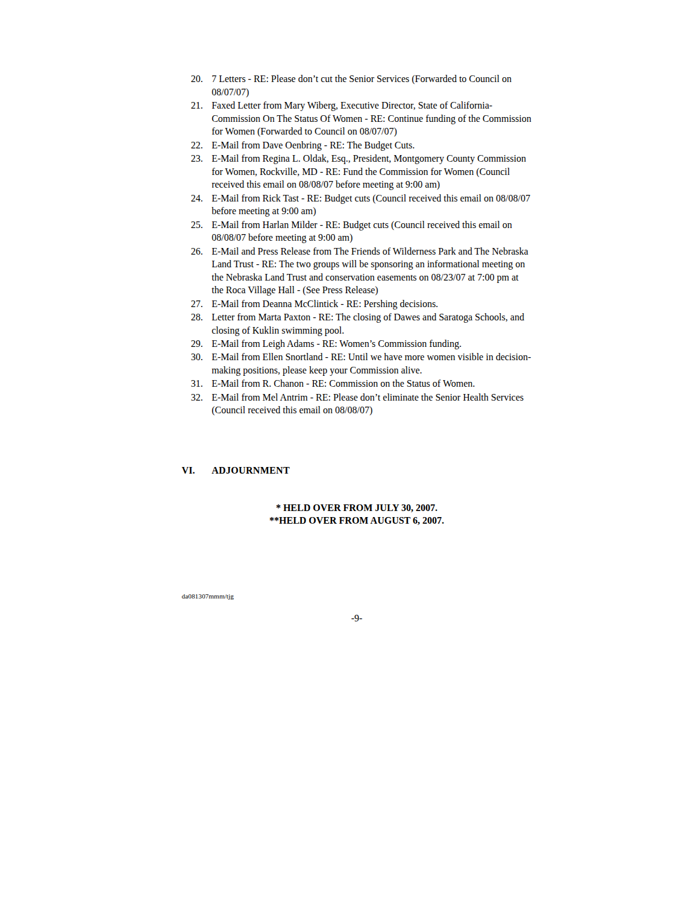20. 7 Letters - RE: Please don’t cut the Senior Services (Forwarded to Council on 08/07/07)
21. Faxed Letter from Mary Wiberg, Executive Director, State of California-Commission On The Status Of Women - RE: Continue funding of the Commission for Women (Forwarded to Council on 08/07/07)
22. E-Mail from Dave Oenbring - RE: The Budget Cuts.
23. E-Mail from Regina L. Oldak, Esq., President, Montgomery County Commission for Women, Rockville, MD - RE: Fund the Commission for Women (Council received this email on 08/08/07 before meeting at 9:00 am)
24. E-Mail from Rick Tast - RE: Budget cuts (Council received this email on 08/08/07 before meeting at 9:00 am)
25. E-Mail from Harlan Milder - RE: Budget cuts (Council received this email on 08/08/07 before meeting at 9:00 am)
26. E-Mail and Press Release from The Friends of Wilderness Park and The Nebraska Land Trust - RE: The two groups will be sponsoring an informational meeting on the Nebraska Land Trust and conservation easements on 08/23/07 at 7:00 pm at the Roca Village Hall - (See Press Release)
27. E-Mail from Deanna McClintick - RE: Pershing decisions.
28. Letter from Marta Paxton - RE: The closing of Dawes and Saratoga Schools, and closing of Kuklin swimming pool.
29. E-Mail from Leigh Adams - RE: Women’s Commission funding.
30. E-Mail from Ellen Snortland - RE: Until we have more women visible in decision-making positions, please keep your Commission alive.
31. E-Mail from R. Chanon - RE: Commission on the Status of Women.
32. E-Mail from Mel Antrim - RE: Please don’t eliminate the Senior Health Services (Council received this email on 08/08/07)
VI.
ADJOURNMENT
* HELD OVER FROM JULY 30, 2007.
**HELD OVER FROM AUGUST 6, 2007.
da081307mmm/tjg
-9-